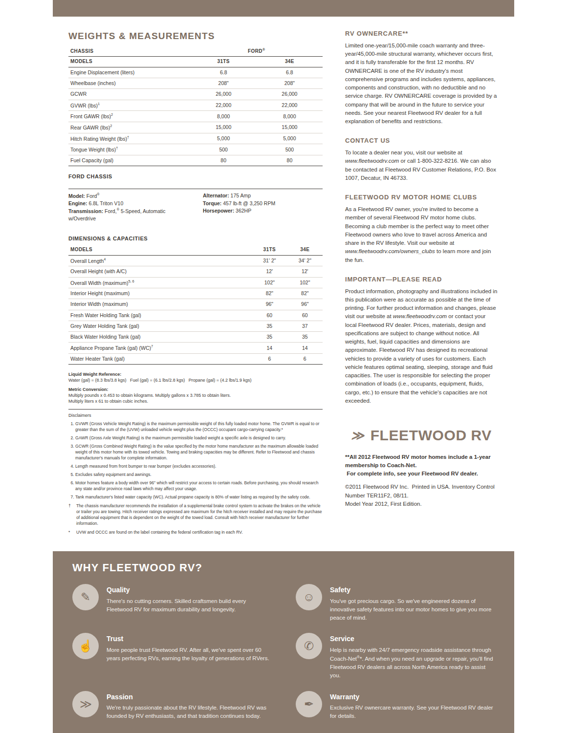Weights & Measurements
| Chassis | Ford ® |
| --- | --- |
| Models | 31TS | 34E |
| Engine Displacement (liters) | 6.8 | 6.8 |
| Wheelbase (inches) | 208" | 208" |
| GCWR | 26,000 | 26,000 |
| GVWR (lbs) 1 | 22,000 | 22,000 |
| Front GAWR (lbs) 2 | 8,000 | 8,000 |
| Rear GAWR (lbs) 2 | 15,000 | 15,000 |
| Hitch Rating Weight (lbs) † | 5,000 | 5,000 |
| Tongue Weight (lbs) † | 500 | 500 |
| Fuel Capacity (gal) | 80 | 80 |
Ford Chassis
Model: Ford®
Engine: 6.8L Triton V10
Transmission: Ford,® 5-Speed, Automatic w/Overdrive
Alternator: 175 Amp
Torque: 457 lb-ft @ 3,250 RPM
Horsepower: 362HP
Dimensions & Capacities
| Models | 31TS | 34E |
| --- | --- | --- |
| Overall Length 4 | 31' 2" | 34' 2" |
| Overall Height (with A/C) | 12' | 12' |
| Overall Width (maximum) 5, 6 | 102" | 102" |
| Interior Height (maximum) | 82" | 82" |
| Interior Width (maximum) | 96" | 96" |
| Fresh Water Holding Tank (gal) | 60 | 60 |
| Grey Water Holding Tank (gal) | 35 | 37 |
| Black Water Holding Tank (gal) | 35 | 35 |
| Appliance Propane Tank (gal) (WC) 7 | 14 | 14 |
| Water Heater Tank (gal) | 6 | 6 |
Liquid Weight Reference:
Water (gal) = (8.3 lbs/3.8 kgs) Fuel (gal) = (6.1 lbs/2.8 kgs) Propane (gal) = (4.2 lbs/1.9 kgs)
Metric Conversion:
Multiply pounds x 0.453 to obtain kilograms. Multiply gallons x 3.785 to obtain liters.
Multiply liters x 61 to obtain cubic inches.
Disclaimers
GVWR (Gross Vehicle Weight Rating) is the maximum permissible weight of this fully loaded motor home. The GVWR is equal to or greater than the sum of the (UVW) unloaded vehicle weight plus the (OCCC) occupant cargo-carrying capacity.*
GAWR (Gross Axle Weight Rating) is the maximum permissible loaded weight a specific axle is designed to carry.
GCWR (Gross Combined Weight Rating) is the value specified by the motor home manufacturer as the maximum allowable loaded weight of this motor home with its towed vehicle. Towing and braking capacities may be different. Refer to Fleetwood and chassis manufacturer's manuals for complete information.
Length measured from front bumper to rear bumper (excludes accessories).
Excludes safety equipment and awnings.
Motor homes feature a body width over 96" which will restrict your access to certain roads. Before purchasing, you should research any state and/or province road laws which may affect your usage.
Tank manufacturer's listed water capacity (WC). Actual propane capacity is 80% of water listing as required by the safety code.
† The chassis manufacturer recommends the installation of a supplemental brake control system to activate the brakes on the vehicle or trailer you are towing. Hitch receiver ratings expressed are maximum for the hitch receiver installed and may require the purchase of additional equipment that is dependent on the weight of the towed load. Consult with hitch receiver manufacturer for further information.
* UVW and OCCC are found on the label containing the federal certification tag in each RV.
RV Ownercare**
Limited one-year/15,000-mile coach warranty and three-year/45,000-mile structural warranty, whichever occurs first, and it is fully transferable for the first 12 months. RV OWNERCARE is one of the RV industry's most comprehensive programs and includes systems, appliances, components and construction, with no deductible and no service charge. RV OWNERCARE coverage is provided by a company that will be around in the future to service your needs. See your nearest Fleetwood RV dealer for a full explanation of benefits and restrictions.
Contact Us
To locate a dealer near you, visit our website at www.fleetwoodrv.com or call 1-800-322-8216. We can also be contacted at Fleetwood RV Customer Relations, P.O. Box 1007, Decatur, IN 46733.
Fleetwood RV Motor Home Clubs
As a Fleetwood RV owner, you're invited to become a member of several Fleetwood RV motor home clubs. Becoming a club member is the perfect way to meet other Fleetwood owners who love to travel across America and share in the RV lifestyle. Visit our website at www.fleetwoodrv.com/owners_clubs to learn more and join the fun.
Important—Please Read
Product information, photography and illustrations included in this publication were as accurate as possible at the time of printing. For further product information and changes, please visit our website at www.fleetwoodrv.com or contact your local Fleetwood RV dealer. Prices, materials, design and specifications are subject to change without notice. All weights, fuel, liquid capacities and dimensions are approximate. Fleetwood RV has designed its recreational vehicles to provide a variety of uses for customers. Each vehicle features optimal seating, sleeping, storage and fluid capacities. The user is responsible for selecting the proper combination of loads (i.e., occupants, equipment, fluids, cargo, etc.) to ensure that the vehicle's capacities are not exceeded.
≫FLEETWOOD RV
**All 2012 Fleetwood RV motor homes include a 1-year membership to Coach-Net.
For complete info, see your Fleetwood RV dealer.
©2011 Fleetwood RV Inc. Printed in USA. Inventory Control Number TER11F2, 08/11.
Model Year 2012, First Edition.
Why Fleetwood RV?
✎
Quality
There's no cutting corners. Skilled craftsmen build every Fleetwood RV for maximum durability and longevity.
☺
Safety
You've got precious cargo. So we've engineered dozens of innovative safety features into our motor homes to give you more peace of mind.
☝
Trust
More people trust Fleetwood RV. After all, we've spent over 60 years perfecting RVs, earning the loyalty of generations of RVers.
✆
Service
Help is nearby with 24/7 emergency roadside assistance through Coach-Net®*. And when you need an upgrade or repair, you'll find Fleetwood RV dealers all across North America ready to assist you.
≫
Passion
We're truly passionate about the RV lifestyle. Fleetwood RV was founded by RV enthusiasts, and that tradition continues today.
✒
Warranty
Exclusive RV ownercare warranty. See your Fleetwood RV dealer for details.